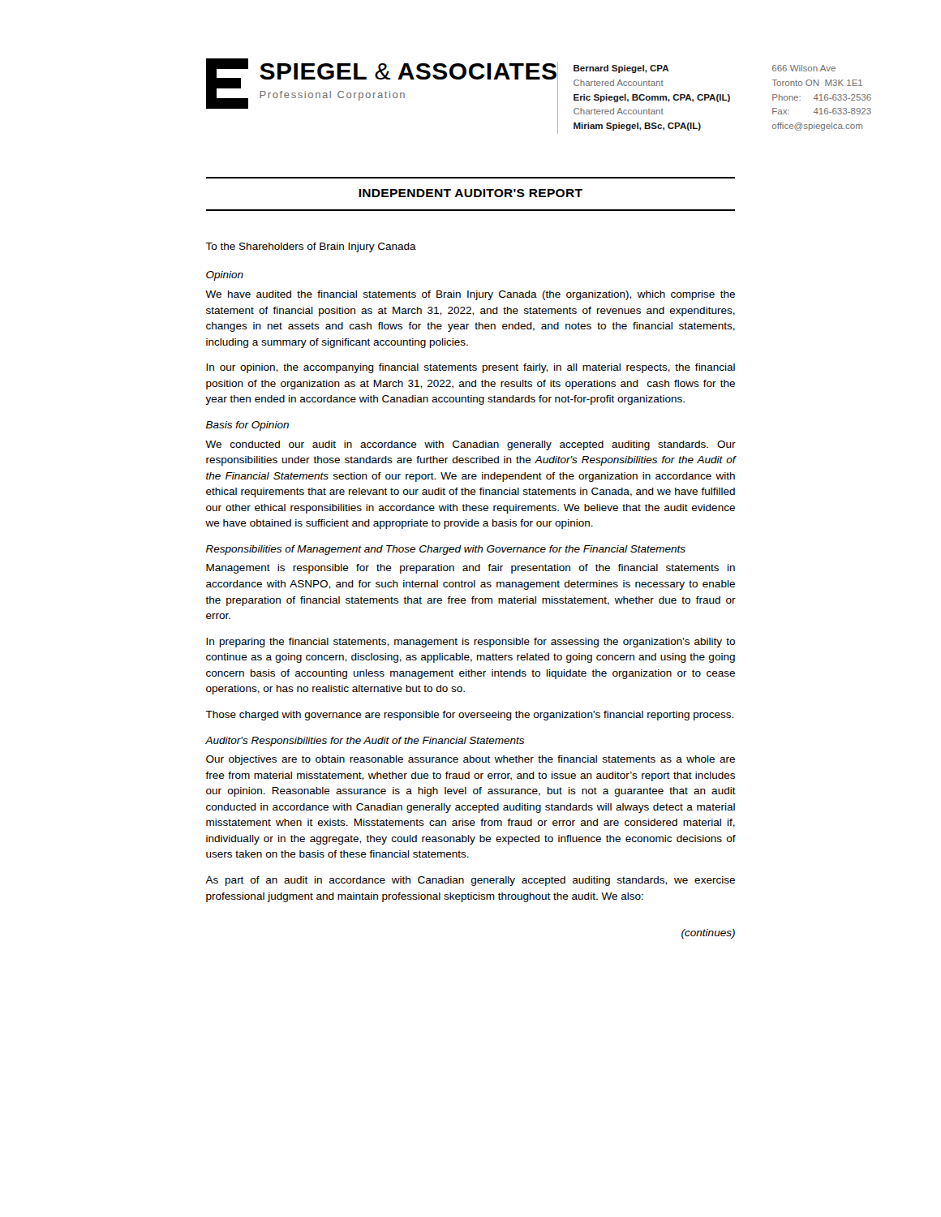SPIEGEL & ASSOCIATES
Professional Corporation
Bernard Spiegel, CPA
Chartered Accountant
Eric Spiegel, BComm, CPA, CPA(IL)
Chartered Accountant
Miriam Spiegel, BSc, CPA(IL)
666 Wilson Ave
Toronto ON M3K 1E1
Phone: 416-633-2536
Fax: 416-633-8923
office@spiegelca.com
INDEPENDENT AUDITOR'S REPORT
To the Shareholders of Brain Injury Canada
Opinion
We have audited the financial statements of Brain Injury Canada (the organization), which comprise the statement of financial position as at March 31, 2022, and the statements of revenues and expenditures, changes in net assets and cash flows for the year then ended, and notes to the financial statements, including a summary of significant accounting policies.
In our opinion, the accompanying financial statements present fairly, in all material respects, the financial position of the organization as at March 31, 2022, and the results of its operations and cash flows for the year then ended in accordance with Canadian accounting standards for not-for-profit organizations.
Basis for Opinion
We conducted our audit in accordance with Canadian generally accepted auditing standards. Our responsibilities under those standards are further described in the Auditor's Responsibilities for the Audit of the Financial Statements section of our report. We are independent of the organization in accordance with ethical requirements that are relevant to our audit of the financial statements in Canada, and we have fulfilled our other ethical responsibilities in accordance with these requirements. We believe that the audit evidence we have obtained is sufficient and appropriate to provide a basis for our opinion.
Responsibilities of Management and Those Charged with Governance for the Financial Statements
Management is responsible for the preparation and fair presentation of the financial statements in accordance with ASNPO, and for such internal control as management determines is necessary to enable the preparation of financial statements that are free from material misstatement, whether due to fraud or error.
In preparing the financial statements, management is responsible for assessing the organization's ability to continue as a going concern, disclosing, as applicable, matters related to going concern and using the going concern basis of accounting unless management either intends to liquidate the organization or to cease operations, or has no realistic alternative but to do so.
Those charged with governance are responsible for overseeing the organization's financial reporting process.
Auditor's Responsibilities for the Audit of the Financial Statements
Our objectives are to obtain reasonable assurance about whether the financial statements as a whole are free from material misstatement, whether due to fraud or error, and to issue an auditor’s report that includes our opinion. Reasonable assurance is a high level of assurance, but is not a guarantee that an audit conducted in accordance with Canadian generally accepted auditing standards will always detect a material misstatement when it exists. Misstatements can arise from fraud or error and are considered material if, individually or in the aggregate, they could reasonably be expected to influence the economic decisions of users taken on the basis of these financial statements.
As part of an audit in accordance with Canadian generally accepted auditing standards, we exercise professional judgment and maintain professional skepticism throughout the audit. We also:
(continues)